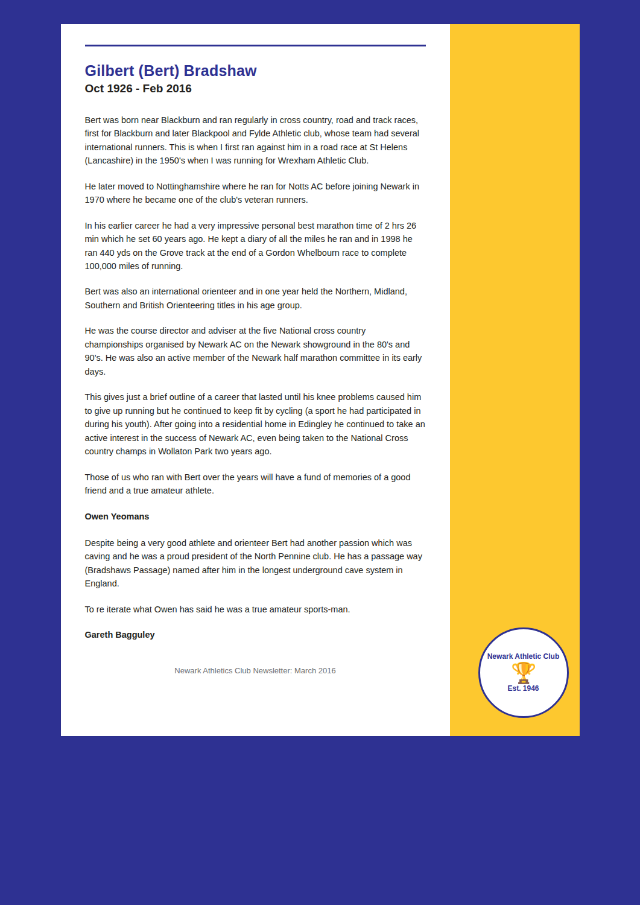Gilbert (Bert) Bradshaw
Oct 1926 - Feb 2016
Bert was born near Blackburn and ran regularly in cross country, road and track races, first for Blackburn and later Blackpool and Fylde Athletic club, whose team had several international runners. This is when I first ran against him in a road race at St Helens (Lancashire) in the 1950's when I was running for Wrexham Athletic Club.
He later moved to Nottinghamshire where he ran for Notts AC before joining Newark in 1970 where he became one of the club's veteran runners.
In his earlier career he had a very impressive personal best marathon time of 2 hrs 26 min which he set 60 years ago. He kept a diary of all the miles he ran and in 1998 he ran 440 yds on the Grove track at the end of a Gordon Whelbourn race to complete 100,000 miles of running.
Bert was also an international orienteer and in one year held the Northern, Midland, Southern and British Orienteering titles in his age group.
He was the course director and adviser at the five National cross country championships organised by Newark AC on the Newark showground in the 80's and 90's. He was also an active member of the Newark half marathon committee in its early days.
This gives just a brief outline of a career that lasted until his knee problems caused him to give up running but he continued to keep fit by cycling (a sport he had participated in during his youth). After going into a residential home in Edingley he continued to take an active interest in the success of Newark AC, even being taken to the National Cross country champs in Wollaton Park two years ago.
Those of us who ran with Bert over the years will have a fund of memories of a good friend and a true amateur athlete.
Owen Yeomans
Despite being a very good athlete and orienteer Bert had another passion which was caving and he was a proud president of the North Pennine club. He has a passage way (Bradshaws Passage) named after him in the longest underground cave system in England.
To re iterate what Owen has said he was a true amateur sports-man.
Gareth Bagguley
Newark Athletics Club Newsletter: March 2016
Newark Athletic Club
🏆
Est. 1946